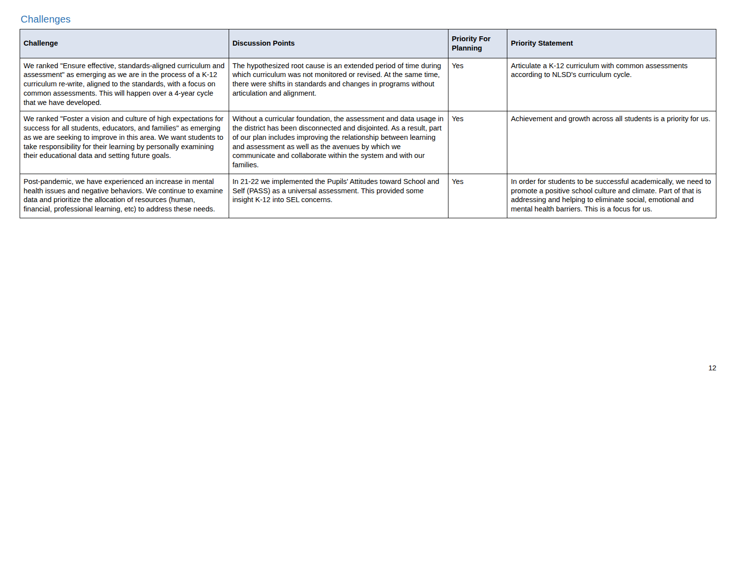Challenges
| Challenge | Discussion Points | Priority For Planning | Priority Statement |
| --- | --- | --- | --- |
| We ranked "Ensure effective, standards-aligned curriculum and assessment" as emerging as we are in the process of a K-12 curriculum re-write, aligned to the standards, with a focus on common assessments. This will happen over a 4-year cycle that we have developed. | The hypothesized root cause is an extended period of time during which curriculum was not monitored or revised. At the same time, there were shifts in standards and changes in programs without articulation and alignment. | Yes | Articulate a K-12 curriculum with common assessments according to NLSD's curriculum cycle. |
| We ranked "Foster a vision and culture of high expectations for success for all students, educators, and families" as emerging as we are seeking to improve in this area. We want students to take responsibility for their learning by personally examining their educational data and setting future goals. | Without a curricular foundation, the assessment and data usage in the district has been disconnected and disjointed. As a result, part of our plan includes improving the relationship between learning and assessment as well as the avenues by which we communicate and collaborate within the system and with our families. | Yes | Achievement and growth across all students is a priority for us. |
| Post-pandemic, we have experienced an increase in mental health issues and negative behaviors. We continue to examine data and prioritize the allocation of resources (human, financial, professional learning, etc) to address these needs. | In 21-22 we implemented the Pupils' Attitudes toward School and Self (PASS) as a universal assessment. This provided some insight K-12 into SEL concerns. | Yes | In order for students to be successful academically, we need to promote a positive school culture and climate. Part of that is addressing and helping to eliminate social, emotional and mental health barriers. This is a focus for us. |
12